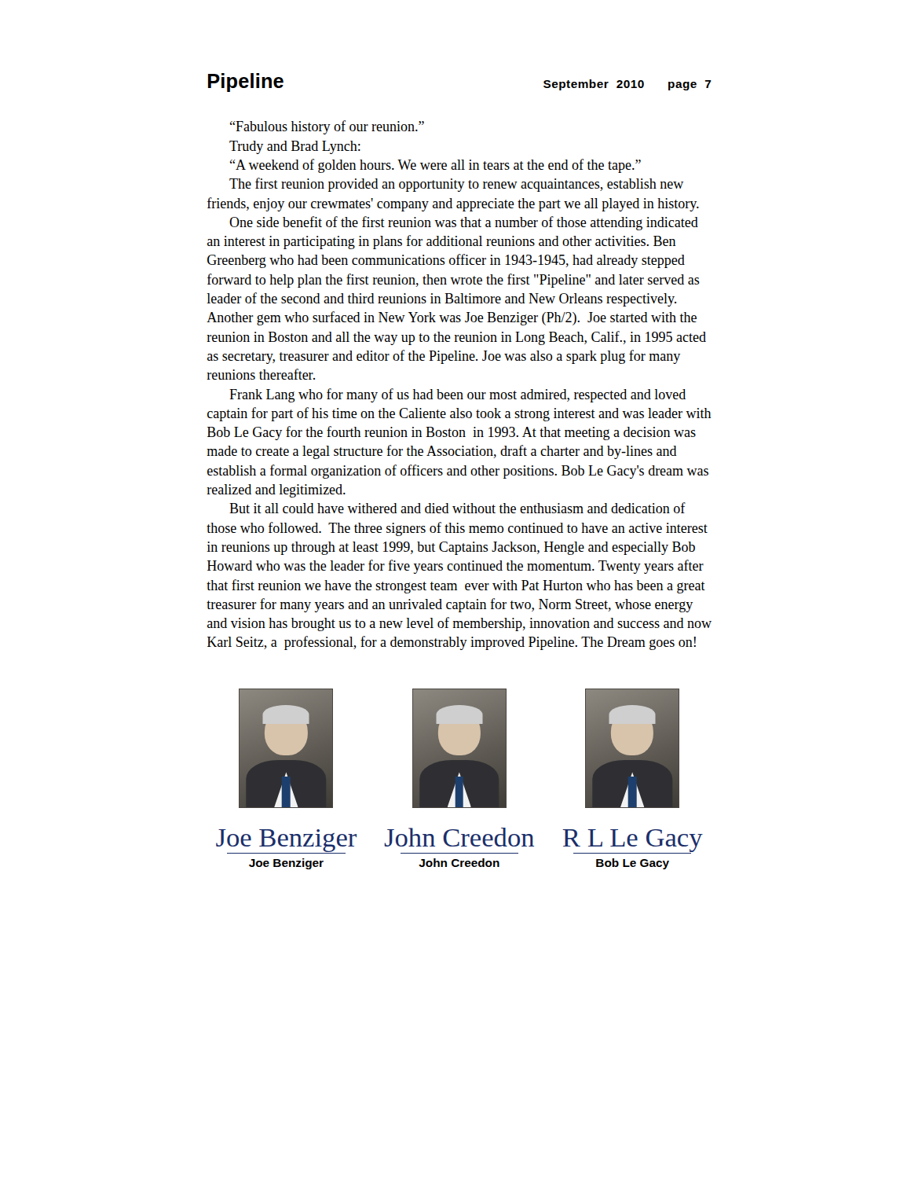Pipeline
September 2010 page 7
“Fabulous history of our reunion.”
Trudy and Brad Lynch:
“A weekend of golden hours. We were all in tears at the end of the tape.”
The first reunion provided an opportunity to renew acquaintances, establish new friends, enjoy our crewmates' company and appreciate the part we all played in history.
One side benefit of the first reunion was that a number of those attending indicated an interest in participating in plans for additional reunions and other activities. Ben Greenberg who had been communications officer in 1943-1945, had already stepped forward to help plan the first reunion, then wrote the first "Pipeline" and later served as leader of the second and third reunions in Baltimore and New Orleans respectively. Another gem who surfaced in New York was Joe Benziger (Ph/2). Joe started with the reunion in Boston and all the way up to the reunion in Long Beach, Calif., in 1995 acted as secretary, treasurer and editor of the Pipeline. Joe was also a spark plug for many reunions thereafter.
Frank Lang who for many of us had been our most admired, respected and loved captain for part of his time on the Caliente also took a strong interest and was leader with Bob Le Gacy for the fourth reunion in Boston in 1993. At that meeting a decision was made to create a legal structure for the Association, draft a charter and by-lines and establish a formal organization of officers and other positions. Bob Le Gacy's dream was realized and legitimized.
But it all could have withered and died without the enthusiasm and dedication of those who followed. The three signers of this memo continued to have an active interest in reunions up through at least 1999, but Captains Jackson, Hengle and especially Bob Howard who was the leader for five years continued the momentum. Twenty years after that first reunion we have the strongest team ever with Pat Hurton who has been a great treasurer for many years and an unrivaled captain for two, Norm Street, whose energy and vision has brought us to a new level of membership, innovation and success and now Karl Seitz, a professional, for a demonstrably improved Pipeline. The Dream goes on!
Joe Benziger
Joe Benziger
John Creedon
John Creedon
R L Le Gacy
Bob Le Gacy